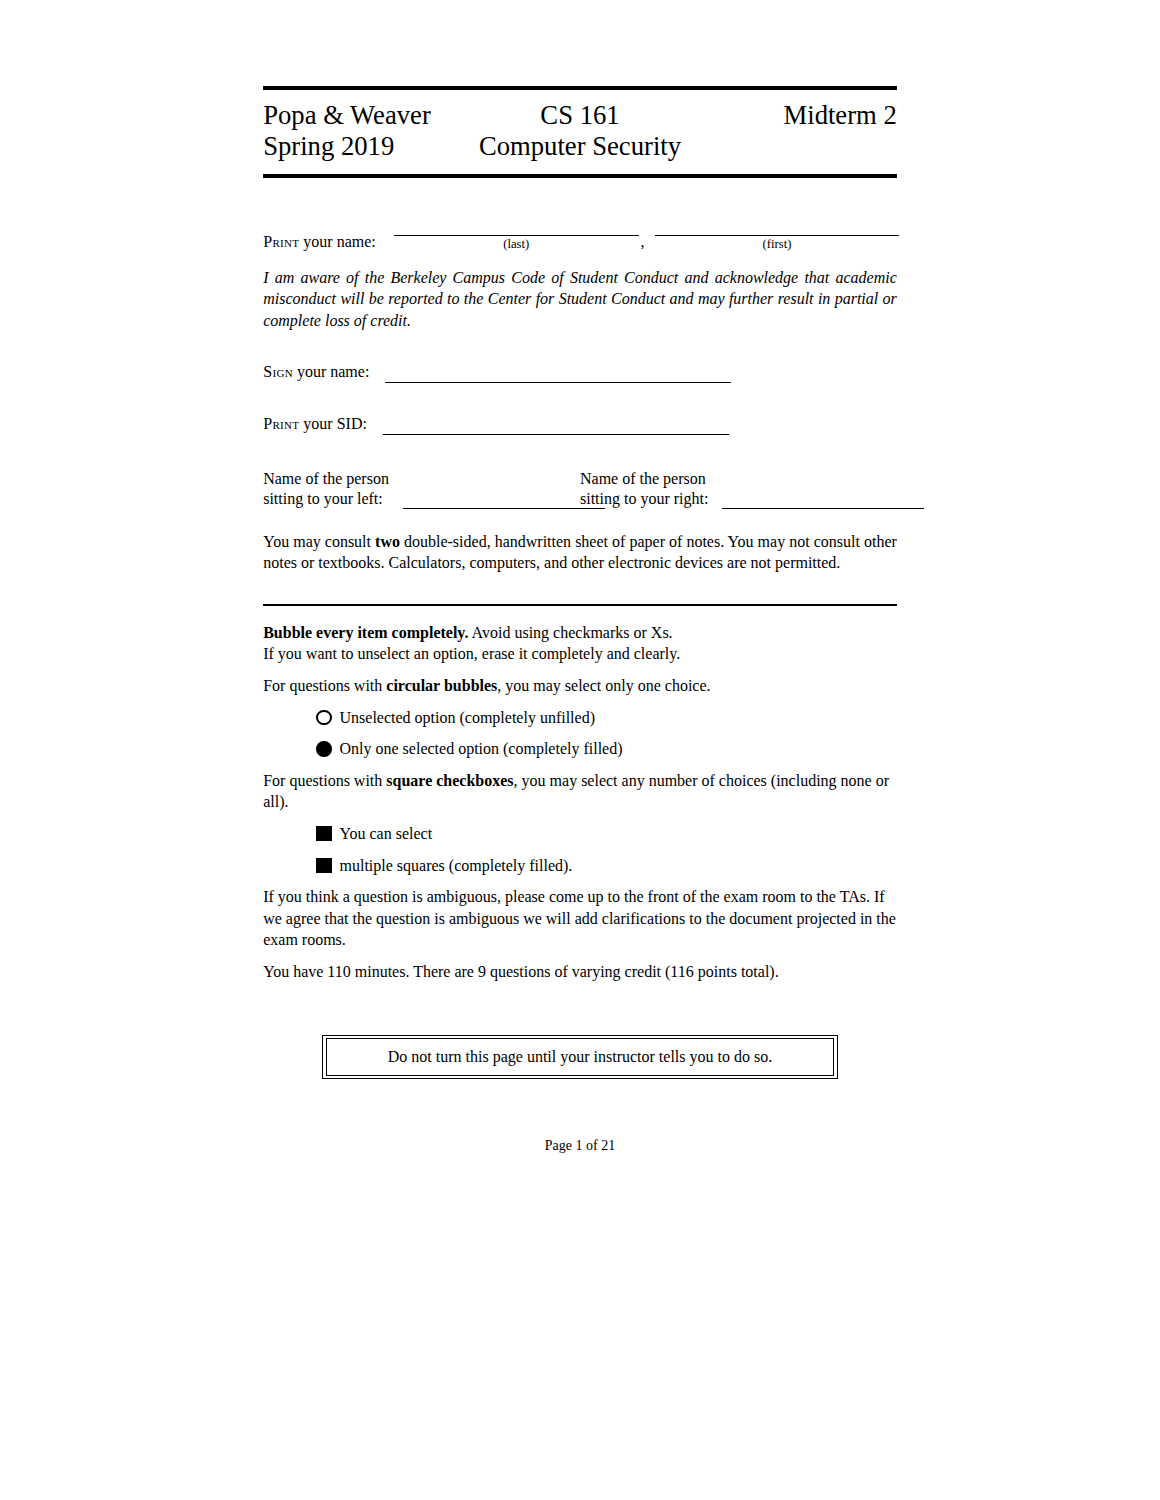| Popa & Weaver Spring 2019 | CS 161 Computer Security | Midterm 2 |
Print your name:
(last)
,
(first)
I am aware of the Berkeley Campus Code of Student Conduct and acknowledge that academic misconduct will be reported to the Center for Student Conduct and may further result in partial or complete loss of credit.
Sign your name:
Print your SID:
Name of the person
sitting to your left:
Name of the person
sitting to your right:
You may consult two double-sided, handwritten sheet of paper of notes. You may not consult other notes or textbooks. Calculators, computers, and other electronic devices are not permitted.
Bubble every item completely. Avoid using checkmarks or Xs.
If you want to unselect an option, erase it completely and clearly.
For questions with circular bubbles, you may select only one choice.
Unselected option (completely unfilled)
Only one selected option (completely filled)
For questions with square checkboxes, you may select any number of choices (including none or all).
You can select
multiple squares (completely filled).
If you think a question is ambiguous, please come up to the front of the exam room to the TAs. If we agree that the question is ambiguous we will add clarifications to the document projected in the exam rooms.
You have 110 minutes. There are 9 questions of varying credit (116 points total).
Do not turn this page until your instructor tells you to do so.
Page 1 of 21